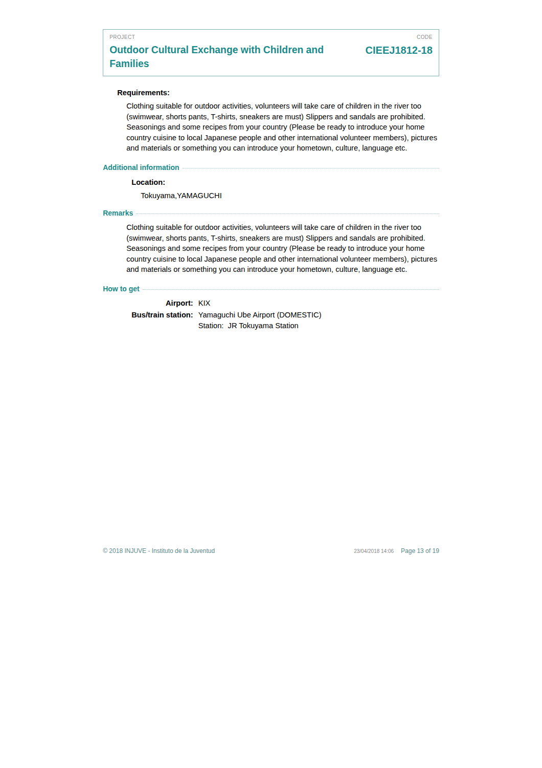PROJECT
Outdoor Cultural Exchange with Children and Families
CODE
CIEEJ1812-18
Requirements:
Clothing suitable for outdoor activities, volunteers will take care of children in the river too (swimwear, shorts pants, T-shirts, sneakers are must) Slippers and sandals are prohibited. Seasonings and some recipes from your country (Please be ready to introduce your home country cuisine to local Japanese people and other international volunteer members), pictures and materials or something you can introduce your hometown, culture, language etc.
Additional information
Location:
Tokuyama,YAMAGUCHI
Remarks
Clothing suitable for outdoor activities, volunteers will take care of children in the river too (swimwear, shorts pants, T-shirts, sneakers are must) Slippers and sandals are prohibited. Seasonings and some recipes from your country (Please be ready to introduce your home country cuisine to local Japanese people and other international volunteer members), pictures and materials or something you can introduce your hometown, culture, language etc.
How to get
| Airport: | KIX |
| Bus/train station: | Yamaguchi Ube Airport (DOMESTIC) Station: JR Tokuyama Station |
© 2018 INJUVE - Instituto de la Juventud 23/04/2018 14:06 Page 13 of 19